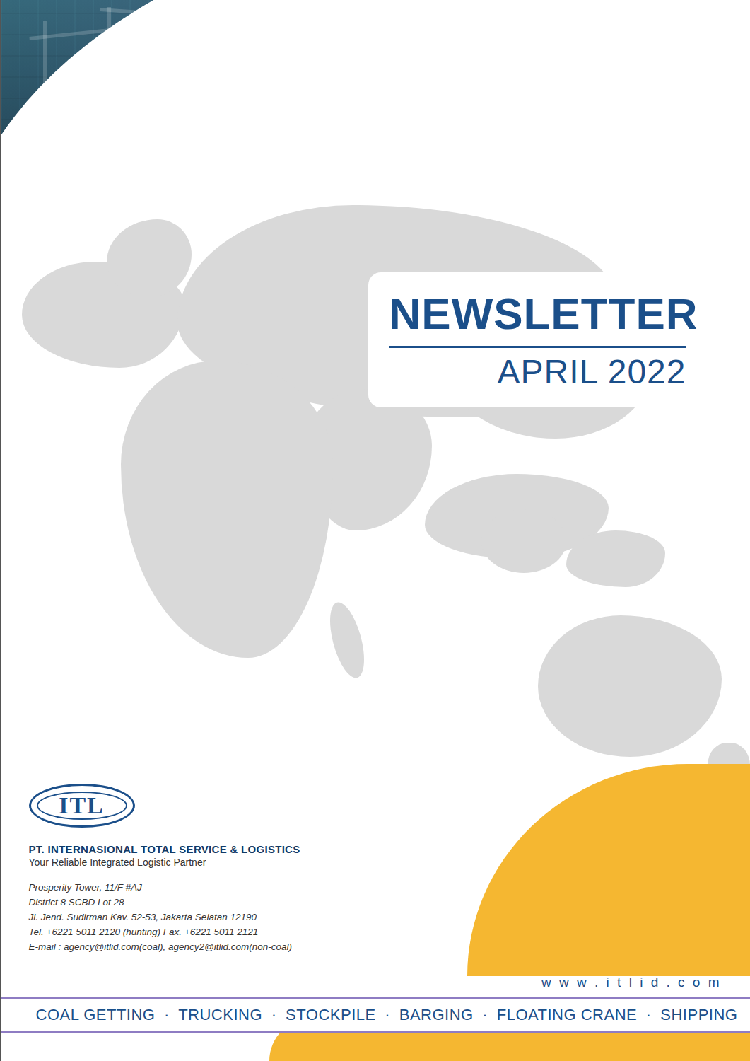NEWSLETTER
APRIL 2022
ITL
PT. INTERNASIONAL TOTAL SERVICE & LOGISTICS
Your Reliable Integrated Logistic Partner
Prosperity Tower, 11/F #AJ
District 8 SCBD Lot 28
Jl. Jend. Sudirman Kav. 52-53, Jakarta Selatan 12190
Tel. +6221 5011 2120 (hunting) Fax. +6221 5011 2121
E-mail : agency@itlid.com(coal), agency2@itlid.com(non-coal)
w w w . i t l i d . c o m
COAL GETTING · TRUCKING · STOCKPILE · BARGING · FLOATING CRANE · SHIPPING